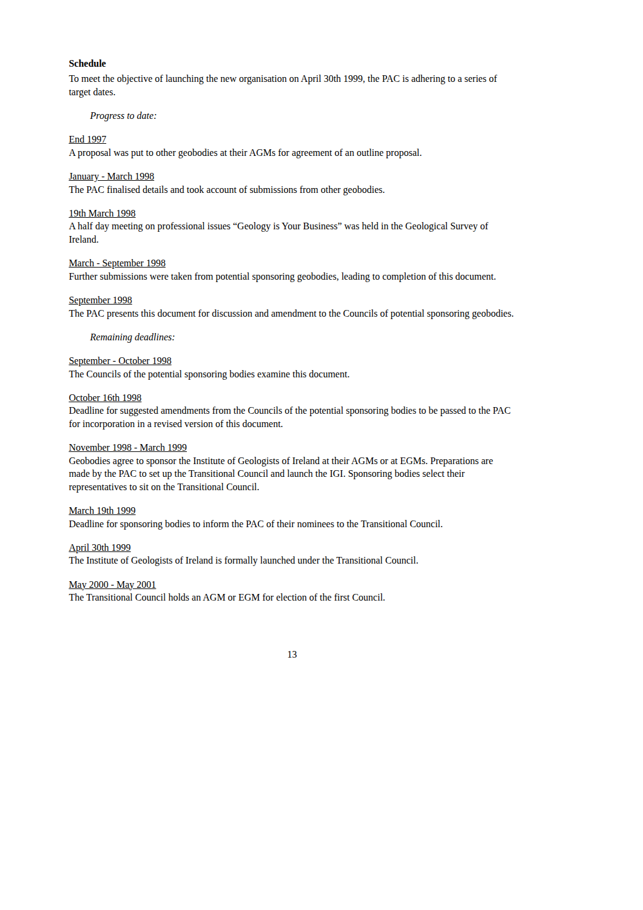Schedule
To meet the objective of launching the new organisation on April 30th 1999, the PAC is adhering to a series of target dates.
Progress to date:
End 1997
A proposal was put to other geobodies at their AGMs for agreement of an outline proposal.
January - March 1998
The PAC finalised details and took account of submissions from other geobodies.
19th March 1998
A half day meeting on professional issues “Geology is Your Business” was held in the Geological Survey of Ireland.
March - September 1998
Further submissions were taken from potential sponsoring geobodies, leading to completion of this document.
September 1998
The PAC presents this document for discussion and amendment to the Councils of potential sponsoring geobodies.
Remaining deadlines:
September - October 1998
The Councils of the potential sponsoring bodies examine this document.
October 16th 1998
Deadline for suggested amendments from the Councils of the potential sponsoring bodies to be passed to the PAC for incorporation in a revised version of this document.
November 1998 - March 1999
Geobodies agree to sponsor the Institute of Geologists of Ireland at their AGMs or at EGMs. Preparations are made by the PAC to set up the Transitional Council and launch the IGI. Sponsoring bodies select their representatives to sit on the Transitional Council.
March 19th 1999
Deadline for sponsoring bodies to inform the PAC of their nominees to the Transitional Council.
April 30th 1999
The Institute of Geologists of Ireland is formally launched under the Transitional Council.
May 2000 - May 2001
The Transitional Council holds an AGM or EGM for election of the first Council.
13